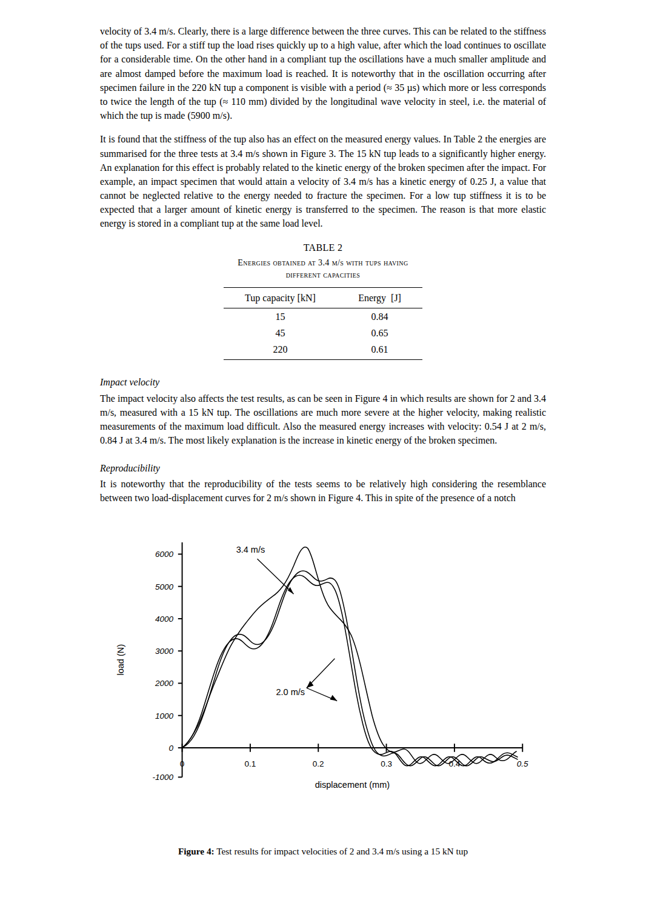velocity of 3.4 m/s. Clearly, there is a large difference between the three curves. This can be related to the stiffness of the tups used. For a stiff tup the load rises quickly up to a high value, after which the load continues to oscillate for a considerable time. On the other hand in a compliant tup the oscillations have a much smaller amplitude and are almost damped before the maximum load is reached. It is noteworthy that in the oscillation occurring after specimen failure in the 220 kN tup a component is visible with a period (≈ 35 µs) which more or less corresponds to twice the length of the tup (≈ 110 mm) divided by the longitudinal wave velocity in steel, i.e. the material of which the tup is made (5900 m/s).
It is found that the stiffness of the tup also has an effect on the measured energy values. In Table 2 the energies are summarised for the three tests at 3.4 m/s shown in Figure 3. The 15 kN tup leads to a significantly higher energy. An explanation for this effect is probably related to the kinetic energy of the broken specimen after the impact. For example, an impact specimen that would attain a velocity of 3.4 m/s has a kinetic energy of 0.25 J, a value that cannot be neglected relative to the energy needed to fracture the specimen. For a low tup stiffness it is to be expected that a larger amount of kinetic energy is transferred to the specimen. The reason is that more elastic energy is stored in a compliant tup at the same load level.
TABLE 2 Energies obtained at 3.4 m/s with tups having different capacities
| Tup capacity [kN] | Energy [J] |
| --- | --- |
| 15 | 0.84 |
| 45 | 0.65 |
| 220 | 0.61 |
Impact velocity
The impact velocity also affects the test results, as can be seen in Figure 4 in which results are shown for 2 and 3.4 m/s, measured with a 15 kN tup. The oscillations are much more severe at the higher velocity, making realistic measurements of the maximum load difficult. Also the measured energy increases with velocity: 0.54 J at 2 m/s, 0.84 J at 3.4 m/s. The most likely explanation is the increase in kinetic energy of the broken specimen.
Reproducibility
It is noteworthy that the reproducibility of the tests seems to be relatively high considering the resemblance between two load-displacement curves for 2 m/s shown in Figure 4. This in spite of the presence of a notch
Test results for impact velocities of 2 and 3.4 m/s using a 15 kN tup 6000 5000 4000 3000 2000 1000 0 -1000 0 0.1 0.2 0.3 0.4 0.5 load (N) displacement (mm) 3.4 m/s 2.0 m/s
Figure 4: Test results for impact velocities of 2 and 3.4 m/s using a 15 kN tup